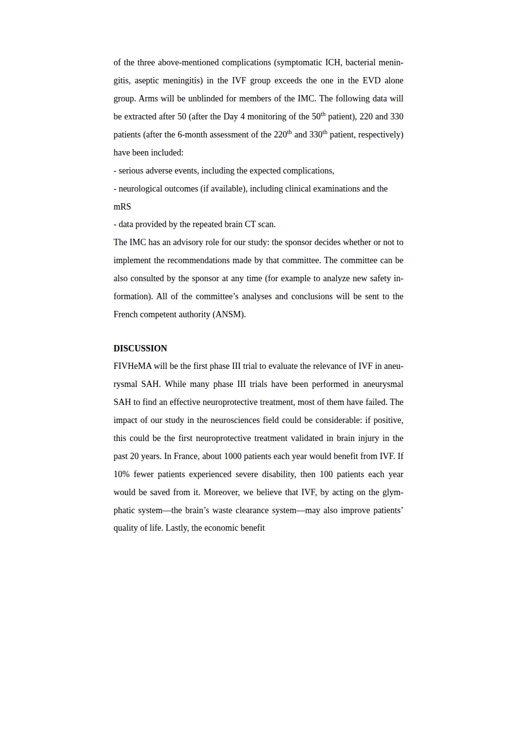of the three above-mentioned complications (symptomatic ICH, bacterial meningitis, aseptic meningitis) in the IVF group exceeds the one in the EVD alone group. Arms will be unblinded for members of the IMC. The following data will be extracted after 50 (after the Day 4 monitoring of the 50th patient), 220 and 330 patients (after the 6-month assessment of the 220th and 330th patient, respectively) have been included:
- serious adverse events, including the expected complications,
- neurological outcomes (if available), including clinical examinations and the mRS
- data provided by the repeated brain CT scan.
The IMC has an advisory role for our study: the sponsor decides whether or not to implement the recommendations made by that committee. The committee can be also consulted by the sponsor at any time (for example to analyze new safety information). All of the committee’s analyses and conclusions will be sent to the French competent authority (ANSM).
DISCUSSION
FIVHeMA will be the first phase III trial to evaluate the relevance of IVF in aneurysmal SAH. While many phase III trials have been performed in aneurysmal SAH to find an effective neuroprotective treatment, most of them have failed. The impact of our study in the neurosciences field could be considerable: if positive, this could be the first neuroprotective treatment validated in brain injury in the past 20 years. In France, about 1000 patients each year would benefit from IVF. If 10% fewer patients experienced severe disability, then 100 patients each year would be saved from it. Moreover, we believe that IVF, by acting on the glymphatic system—the brain’s waste clearance system—may also improve patients’ quality of life. Lastly, the economic benefit